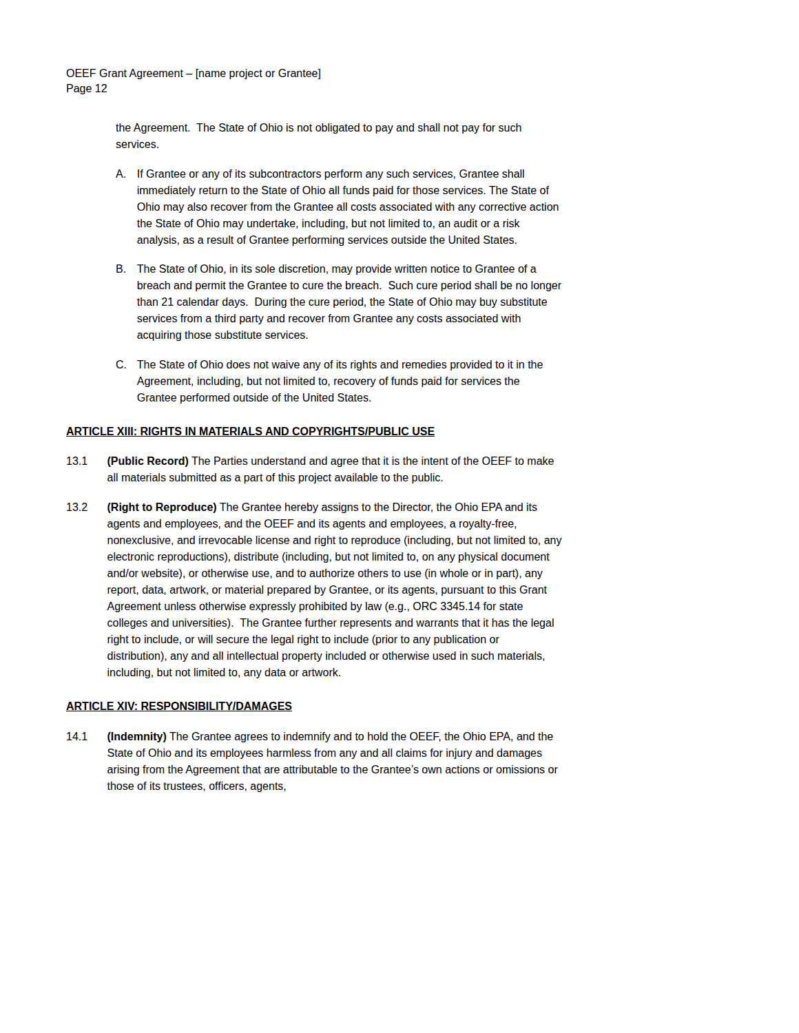OEEF Grant Agreement – [name project or Grantee]
Page 12
the Agreement. The State of Ohio is not obligated to pay and shall not pay for such services.
A.
If Grantee or any of its subcontractors perform any such services, Grantee shall immediately return to the State of Ohio all funds paid for those services. The State of Ohio may also recover from the Grantee all costs associated with any corrective action the State of Ohio may undertake, including, but not limited to, an audit or a risk analysis, as a result of Grantee performing services outside the United States.
B.
The State of Ohio, in its sole discretion, may provide written notice to Grantee of a breach and permit the Grantee to cure the breach. Such cure period shall be no longer than 21 calendar days. During the cure period, the State of Ohio may buy substitute services from a third party and recover from Grantee any costs associated with acquiring those substitute services.
C.
The State of Ohio does not waive any of its rights and remedies provided to it in the Agreement, including, but not limited to, recovery of funds paid for services the Grantee performed outside of the United States.
ARTICLE XIII: RIGHTS IN MATERIALS AND COPYRIGHTS/PUBLIC USE
13.1
(Public Record) The Parties understand and agree that it is the intent of the OEEF to make all materials submitted as a part of this project available to the public.
13.2
(Right to Reproduce) The Grantee hereby assigns to the Director, the Ohio EPA and its agents and employees, and the OEEF and its agents and employees, a royalty-free, nonexclusive, and irrevocable license and right to reproduce (including, but not limited to, any electronic reproductions), distribute (including, but not limited to, on any physical document and/or website), or otherwise use, and to authorize others to use (in whole or in part), any report, data, artwork, or material prepared by Grantee, or its agents, pursuant to this Grant Agreement unless otherwise expressly prohibited by law (e.g., ORC 3345.14 for state colleges and universities). The Grantee further represents and warrants that it has the legal right to include, or will secure the legal right to include (prior to any publication or distribution), any and all intellectual property included or otherwise used in such materials, including, but not limited to, any data or artwork.
ARTICLE XIV: RESPONSIBILITY/DAMAGES
14.1
(Indemnity) The Grantee agrees to indemnify and to hold the OEEF, the Ohio EPA, and the State of Ohio and its employees harmless from any and all claims for injury and damages arising from the Agreement that are attributable to the Grantee’s own actions or omissions or those of its trustees, officers, agents,